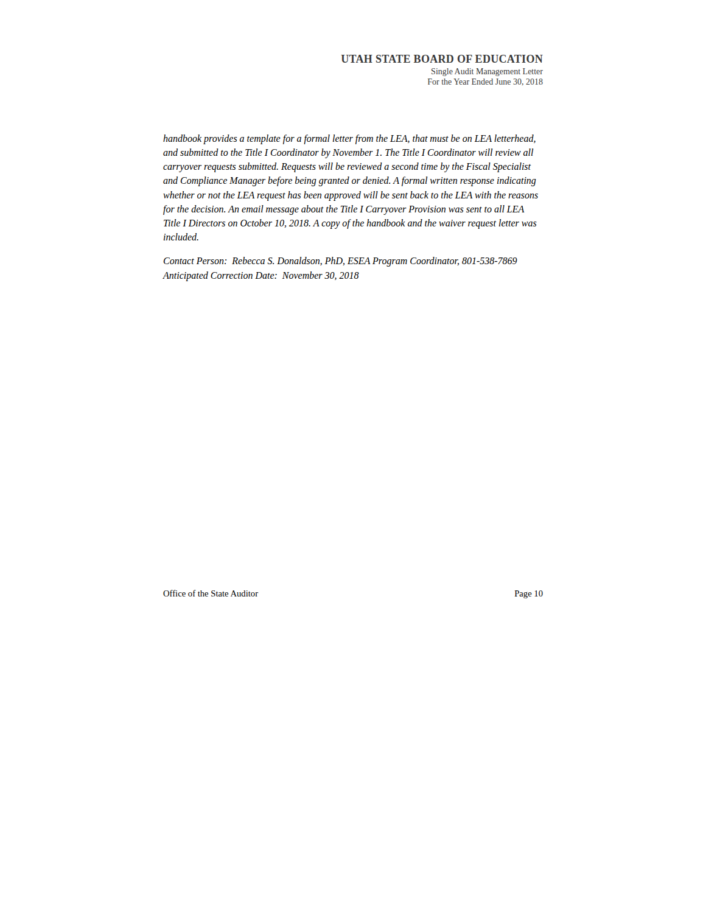UTAH STATE BOARD OF EDUCATION
Single Audit Management Letter
For the Year Ended June 30, 2018
handbook provides a template for a formal letter from the LEA, that must be on LEA letterhead, and submitted to the Title I Coordinator by November 1. The Title I Coordinator will review all carryover requests submitted. Requests will be reviewed a second time by the Fiscal Specialist and Compliance Manager before being granted or denied. A formal written response indicating whether or not the LEA request has been approved will be sent back to the LEA with the reasons for the decision. An email message about the Title I Carryover Provision was sent to all LEA Title I Directors on October 10, 2018. A copy of the handbook and the waiver request letter was included.
Contact Person: Rebecca S. Donaldson, PhD, ESEA Program Coordinator, 801-538-7869
Anticipated Correction Date: November 30, 2018
Office of the State Auditor
Page 10